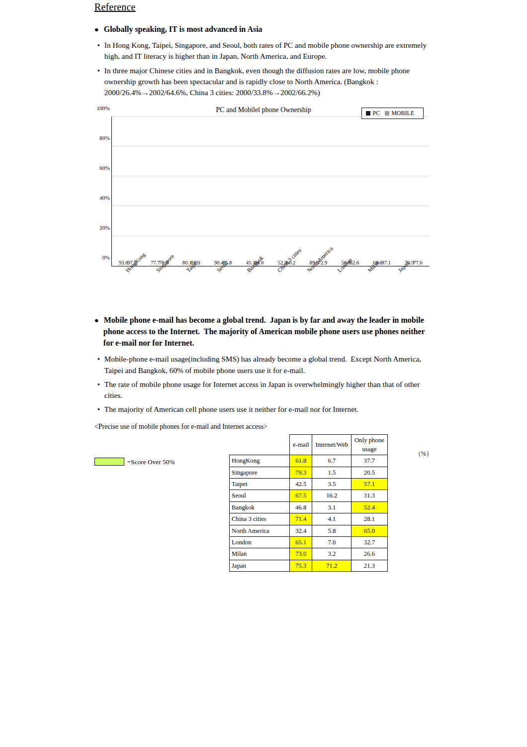Reference
● Globally speaking, IT is most advanced in Asia
In Hong Kong, Taipei, Singapore, and Seoul, both rates of PC and mobile phone ownership are extremely high, and IT literacy is higher than in Japan, North America, and Europe.
In three major Chinese cities and in Bangkok, even though the diffusion rates are low, mobile phone ownership growth has been spectacular and is rapidly close to North America. (Bangkok : 2000/26.4%→2002/64.6%, China 3 cities: 2000/33.8%→2002/66.2%)
PC and Mobilel phone Ownership
PC MOBILE
100%
80%
60%
40%
20%
0%
93.6
97.5
77.7
78.9
80.1
86.3
90.4
85.8
45.1
64.6
52.8
66.2
89.9
72.9
56.6
82.6
68.6
97.1
70.9
77.6
HongKong
Singapore
Taipei
Seoul
Bangkok
China 3 cities
North America
London
Milan
Japan
● Mobile phone e-mail has become a global trend. Japan is by far and away the leader in mobile phone access to the Internet. The majority of American mobile phone users use phones neither for e-mail nor for Internet.
Mobile-phone e-mail usage(including SMS) has already become a global trend. Except North America, Taipei and Bangkok, 60% of mobile phone users use it for e-mail.
The rate of mobile phone usage for Internet access in Japan is overwhelmingly higher than that of other cities.
The majority of American cell phone users use it neither for e-mail nor for Internet.
<Precise use of mobile phones for e-mail and Internet access>
=Score Over 50%
| | e-mail | Internet/Web | Only phone usage |
| --- | --- | --- | --- |
| HongKong | 61.8 | 6.7 | 37.7 |
| Singapore | 79.3 | 1.5 | 20.5 |
| Taipei | 42.5 | 3.5 | 57.1 |
| Seoul | 67.5 | 16.2 | 31.3 |
| Bangkok | 46.8 | 3.1 | 52.4 |
| China 3 cities | 71.4 | 4.1 | 28.1 |
| North America | 32.4 | 5.8 | 65.0 |
| London | 65.1 | 7.0 | 32.7 |
| Milan | 73.0 | 3.2 | 26.6 |
| Japan | 75.3 | 71.2 | 21.3 |
（%）